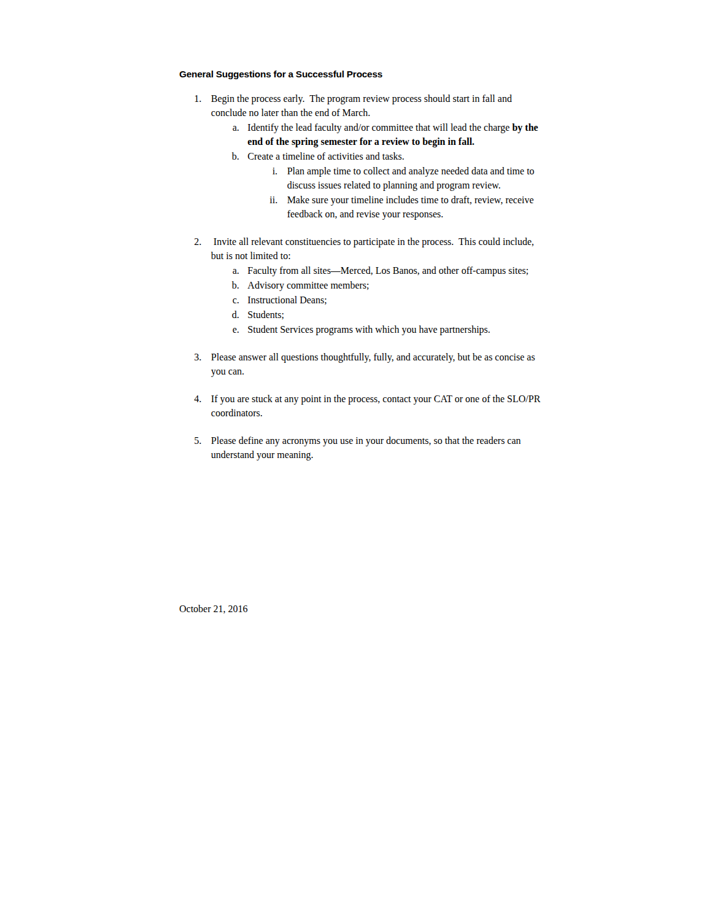General Suggestions for a Successful Process
Begin the process early. The program review process should start in fall and conclude no later than the end of March.
Identify the lead faculty and/or committee that will lead the charge by the end of the spring semester for a review to begin in fall.
Create a timeline of activities and tasks.
Plan ample time to collect and analyze needed data and time to discuss issues related to planning and program review.
Make sure your timeline includes time to draft, review, receive feedback on, and revise your responses.
Invite all relevant constituencies to participate in the process. This could include, but is not limited to:
Faculty from all sites—Merced, Los Banos, and other off-campus sites;
Advisory committee members;
Instructional Deans;
Students;
Student Services programs with which you have partnerships.
Please answer all questions thoughtfully, fully, and accurately, but be as concise as you can.
If you are stuck at any point in the process, contact your CAT or one of the SLO/PR coordinators.
Please define any acronyms you use in your documents, so that the readers can understand your meaning.
October 21, 2016